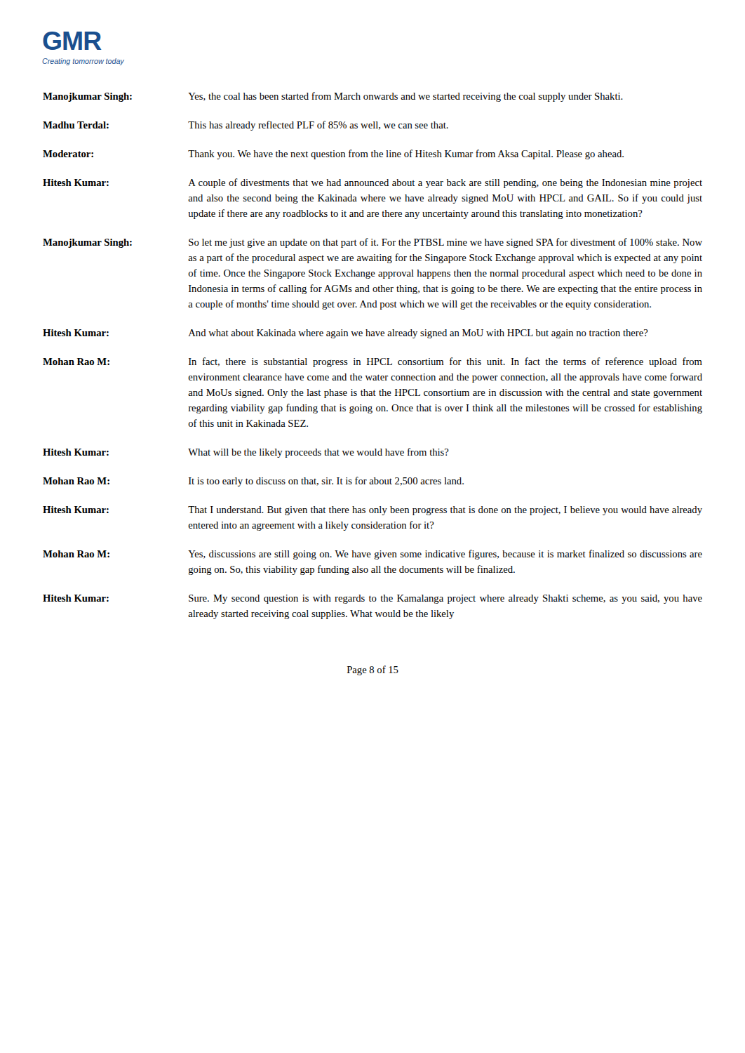GMR
Creating tomorrow today
| Manojkumar Singh: | Yes, the coal has been started from March onwards and we started receiving the coal supply under Shakti. |
| Madhu Terdal: | This has already reflected PLF of 85% as well, we can see that. |
| Moderator: | Thank you. We have the next question from the line of Hitesh Kumar from Aksa Capital. Please go ahead. |
| Hitesh Kumar: | A couple of divestments that we had announced about a year back are still pending, one being the Indonesian mine project and also the second being the Kakinada where we have already signed MoU with HPCL and GAIL. So if you could just update if there are any roadblocks to it and are there any uncertainty around this translating into monetization? |
| Manojkumar Singh: | So let me just give an update on that part of it. For the PTBSL mine we have signed SPA for divestment of 100% stake. Now as a part of the procedural aspect we are awaiting for the Singapore Stock Exchange approval which is expected at any point of time. Once the Singapore Stock Exchange approval happens then the normal procedural aspect which need to be done in Indonesia in terms of calling for AGMs and other thing, that is going to be there. We are expecting that the entire process in a couple of months' time should get over. And post which we will get the receivables or the equity consideration. |
| Hitesh Kumar: | And what about Kakinada where again we have already signed an MoU with HPCL but again no traction there? |
| Mohan Rao M: | In fact, there is substantial progress in HPCL consortium for this unit. In fact the terms of reference upload from environment clearance have come and the water connection and the power connection, all the approvals have come forward and MoUs signed. Only the last phase is that the HPCL consortium are in discussion with the central and state government regarding viability gap funding that is going on. Once that is over I think all the milestones will be crossed for establishing of this unit in Kakinada SEZ. |
| Hitesh Kumar: | What will be the likely proceeds that we would have from this? |
| Mohan Rao M: | It is too early to discuss on that, sir. It is for about 2,500 acres land. |
| Hitesh Kumar: | That I understand. But given that there has only been progress that is done on the project, I believe you would have already entered into an agreement with a likely consideration for it? |
| Mohan Rao M: | Yes, discussions are still going on. We have given some indicative figures, because it is market finalized so discussions are going on. So, this viability gap funding also all the documents will be finalized. |
| Hitesh Kumar: | Sure. My second question is with regards to the Kamalanga project where already Shakti scheme, as you said, you have already started receiving coal supplies. What would be the likely |
Page 8 of 15